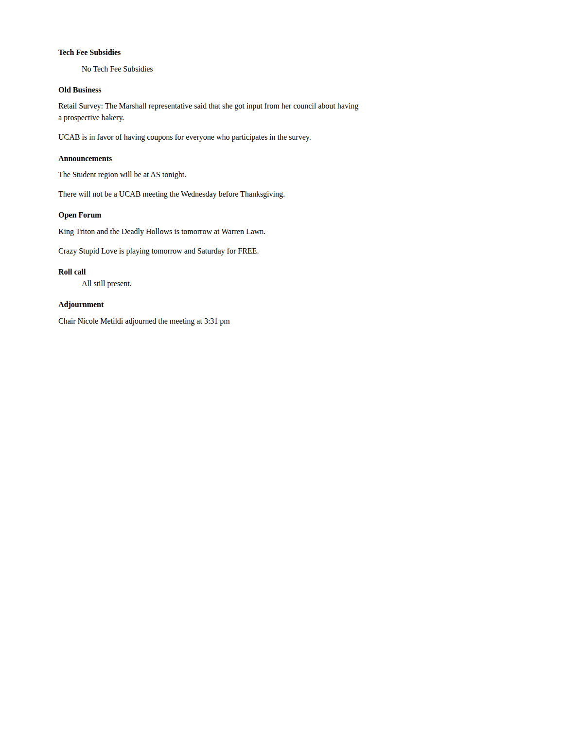Tech Fee Subsidies
No Tech Fee Subsidies
Old Business
Retail Survey: The Marshall representative said that she got input from her council about having a prospective bakery.
UCAB is in favor of having coupons for everyone who participates in the survey.
Announcements
The Student region will be at AS tonight.
There will not be a UCAB meeting the Wednesday before Thanksgiving.
Open Forum
King Triton and the Deadly Hollows is tomorrow at Warren Lawn.
Crazy Stupid Love is playing tomorrow and Saturday for FREE.
Roll call
All still present.
Adjournment
Chair Nicole Metildi adjourned the meeting at 3:31 pm